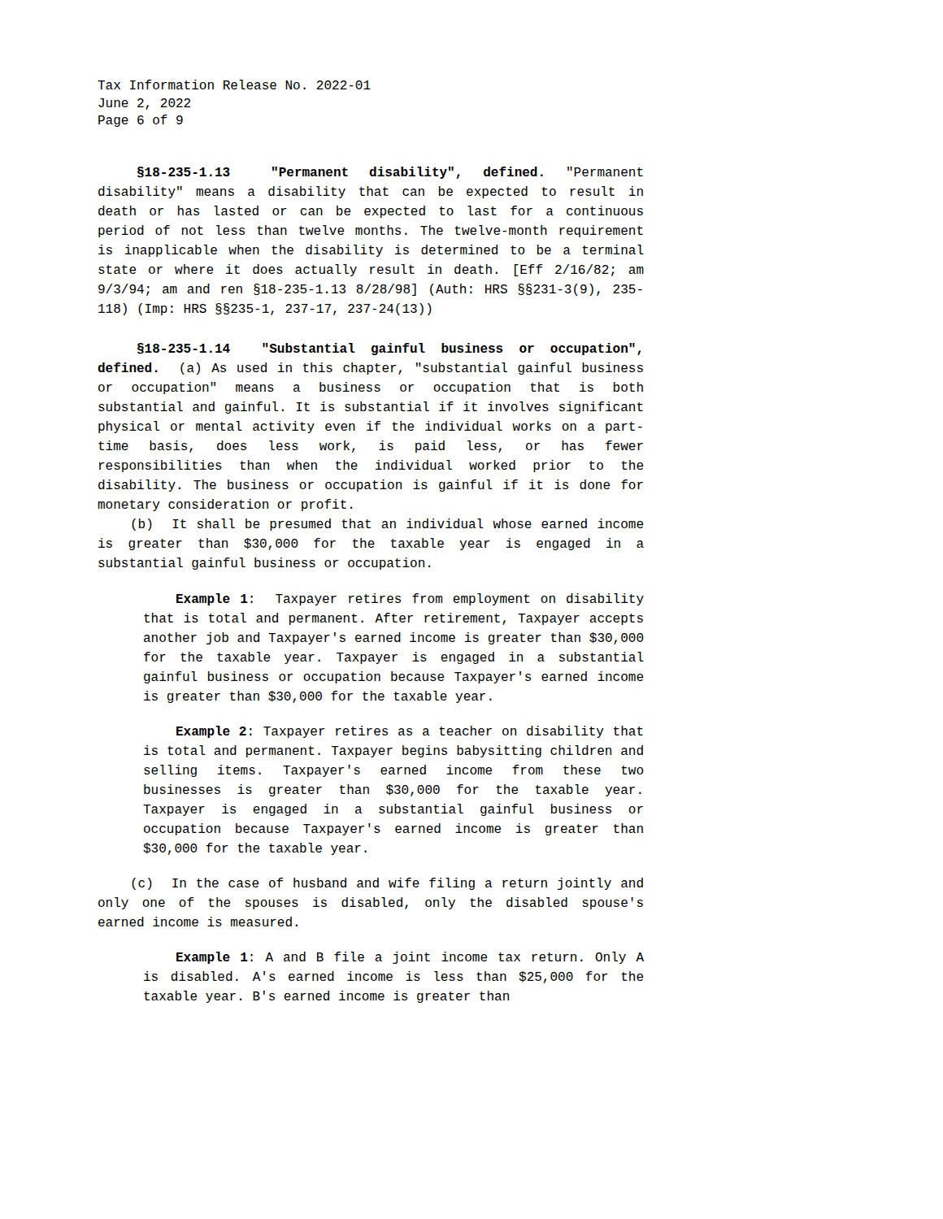Tax Information Release No. 2022-01
June 2, 2022
Page 6 of 9
§18-235-1.13 "Permanent disability", defined. "Permanent disability" means a disability that can be expected to result in death or has lasted or can be expected to last for a continuous period of not less than twelve months. The twelve-month requirement is inapplicable when the disability is determined to be a terminal state or where it does actually result in death. [Eff 2/16/82; am 9/3/94; am and ren §18-235-1.13 8/28/98] (Auth: HRS §§231-3(9), 235-118) (Imp: HRS §§235-1, 237-17, 237-24(13))
§18-235-1.14 "Substantial gainful business or occupation", defined. (a) As used in this chapter, "substantial gainful business or occupation" means a business or occupation that is both substantial and gainful. It is substantial if it involves significant physical or mental activity even if the individual works on a part-time basis, does less work, is paid less, or has fewer responsibilities than when the individual worked prior to the disability. The business or occupation is gainful if it is done for monetary consideration or profit.
(b) It shall be presumed that an individual whose earned income is greater than $30,000 for the taxable year is engaged in a substantial gainful business or occupation.
Example 1: Taxpayer retires from employment on disability that is total and permanent. After retirement, Taxpayer accepts another job and Taxpayer's earned income is greater than $30,000 for the taxable year. Taxpayer is engaged in a substantial gainful business or occupation because Taxpayer's earned income is greater than $30,000 for the taxable year.
Example 2: Taxpayer retires as a teacher on disability that is total and permanent. Taxpayer begins babysitting children and selling items. Taxpayer's earned income from these two businesses is greater than $30,000 for the taxable year. Taxpayer is engaged in a substantial gainful business or occupation because Taxpayer's earned income is greater than $30,000 for the taxable year.
(c) In the case of husband and wife filing a return jointly and only one of the spouses is disabled, only the disabled spouse's earned income is measured.
Example 1: A and B file a joint income tax return. Only A is disabled. A's earned income is less than $25,000 for the taxable year. B's earned income is greater than